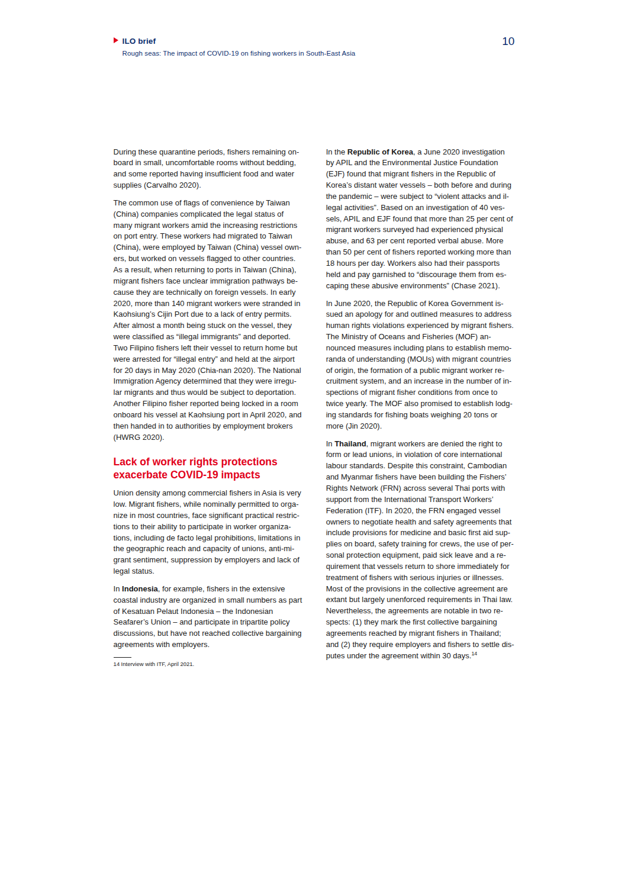ILO brief
Rough seas: The impact of COVID-19 on fishing workers in South-East Asia
10
During these quarantine periods, fishers remaining onboard in small, uncomfortable rooms without bedding, and some reported having insufficient food and water supplies (Carvalho 2020).
The common use of flags of convenience by Taiwan (China) companies complicated the legal status of many migrant workers amid the increasing restrictions on port entry. These workers had migrated to Taiwan (China), were employed by Taiwan (China) vessel owners, but worked on vessels flagged to other countries. As a result, when returning to ports in Taiwan (China), migrant fishers face unclear immigration pathways because they are technically on foreign vessels. In early 2020, more than 140 migrant workers were stranded in Kaohsiung’s Cijin Port due to a lack of entry permits. After almost a month being stuck on the vessel, they were classified as “illegal immigrants” and deported. Two Filipino fishers left their vessel to return home but were arrested for “illegal entry” and held at the airport for 20 days in May 2020 (Chia-nan 2020). The National Immigration Agency determined that they were irregular migrants and thus would be subject to deportation. Another Filipino fisher reported being locked in a room onboard his vessel at Kaohsiung port in April 2020, and then handed in to authorities by employment brokers (HWRG 2020).
Lack of worker rights protections exacerbate COVID-19 impacts
Union density among commercial fishers in Asia is very low. Migrant fishers, while nominally permitted to organize in most countries, face significant practical restrictions to their ability to participate in worker organizations, including de facto legal prohibitions, limitations in the geographic reach and capacity of unions, anti-migrant sentiment, suppression by employers and lack of legal status.
In Indonesia, for example, fishers in the extensive coastal industry are organized in small numbers as part of Kesatuan Pelaut Indonesia – the Indonesian Seafarer’s Union – and participate in tripartite policy discussions, but have not reached collective bargaining agreements with employers.
In the Republic of Korea, a June 2020 investigation by APIL and the Environmental Justice Foundation (EJF) found that migrant fishers in the Republic of Korea’s distant water vessels – both before and during the pandemic – were subject to “violent attacks and illegal activities”. Based on an investigation of 40 vessels, APIL and EJF found that more than 25 per cent of migrant workers surveyed had experienced physical abuse, and 63 per cent reported verbal abuse. More than 50 per cent of fishers reported working more than 18 hours per day. Workers also had their passports held and pay garnished to “discourage them from escaping these abusive environments” (Chase 2021).
In June 2020, the Republic of Korea Government issued an apology for and outlined measures to address human rights violations experienced by migrant fishers. The Ministry of Oceans and Fisheries (MOF) announced measures including plans to establish memoranda of understanding (MOUs) with migrant countries of origin, the formation of a public migrant worker recruitment system, and an increase in the number of inspections of migrant fisher conditions from once to twice yearly. The MOF also promised to establish lodging standards for fishing boats weighing 20 tons or more (Jin 2020).
In Thailand, migrant workers are denied the right to form or lead unions, in violation of core international labour standards. Despite this constraint, Cambodian and Myanmar fishers have been building the Fishers’ Rights Network (FRN) across several Thai ports with support from the International Transport Workers’ Federation (ITF). In 2020, the FRN engaged vessel owners to negotiate health and safety agreements that include provisions for medicine and basic first aid supplies on board, safety training for crews, the use of personal protection equipment, paid sick leave and a requirement that vessels return to shore immediately for treatment of fishers with serious injuries or illnesses. Most of the provisions in the collective agreement are extant but largely unenforced requirements in Thai law. Nevertheless, the agreements are notable in two respects: (1) they mark the first collective bargaining agreements reached by migrant fishers in Thailand; and (2) they require employers and fishers to settle disputes under the agreement within 30 days.14
14 Interview with ITF, April 2021.